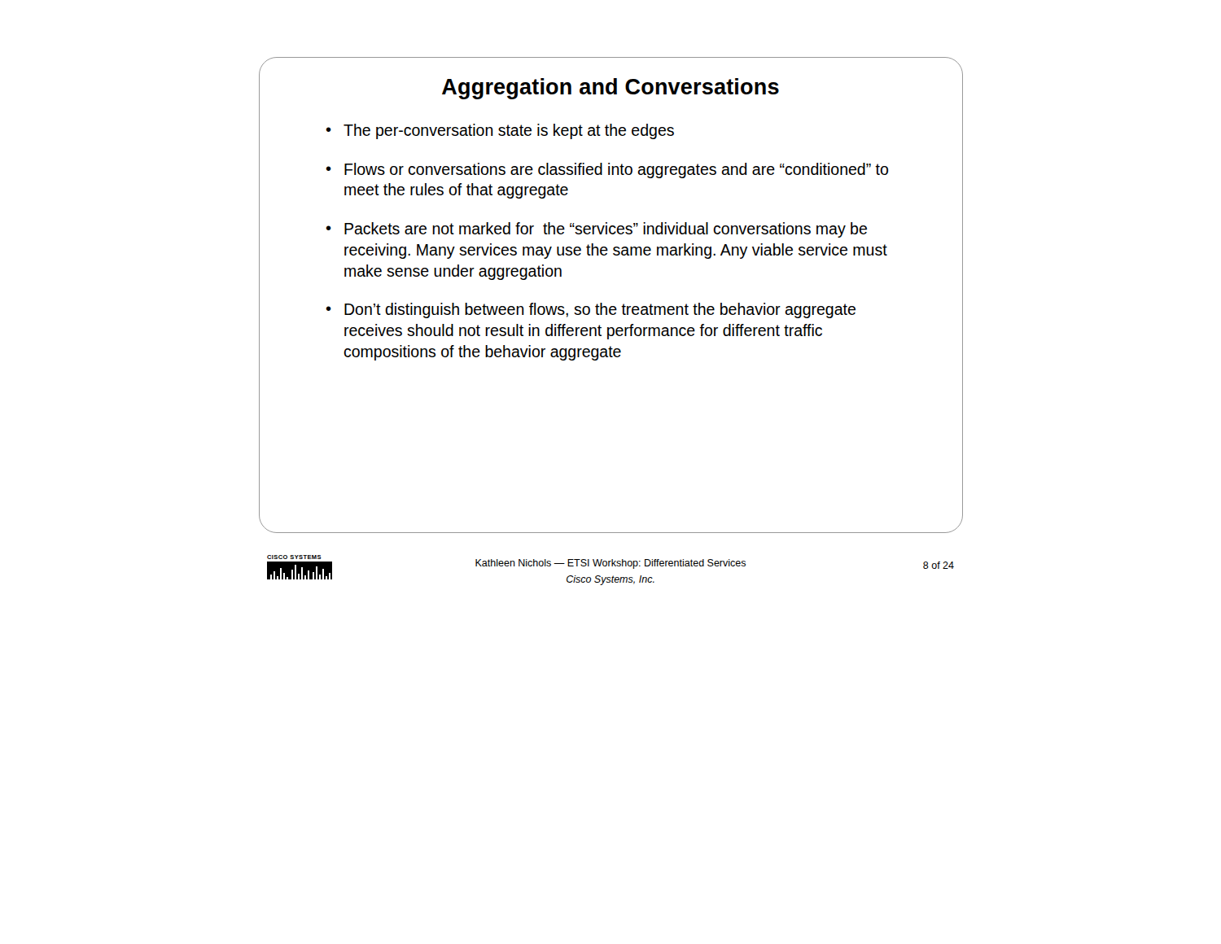Aggregation and Conversations
The per-conversation state is kept at the edges
Flows or conversations are classified into aggregates and are “conditioned” to meet the rules of that aggregate
Packets are not marked for the “services” individual conversations may be receiving. Many services may use the same marking. Any viable service must make sense under aggregation
Don’t distinguish between flows, so the treatment the behavior aggregate receives should not result in different performance for different traffic compositions of the behavior aggregate
CISCO SYSTEMS
Kathleen Nichols — ETSI Workshop: Differentiated Services
Cisco Systems, Inc.
8 of 24